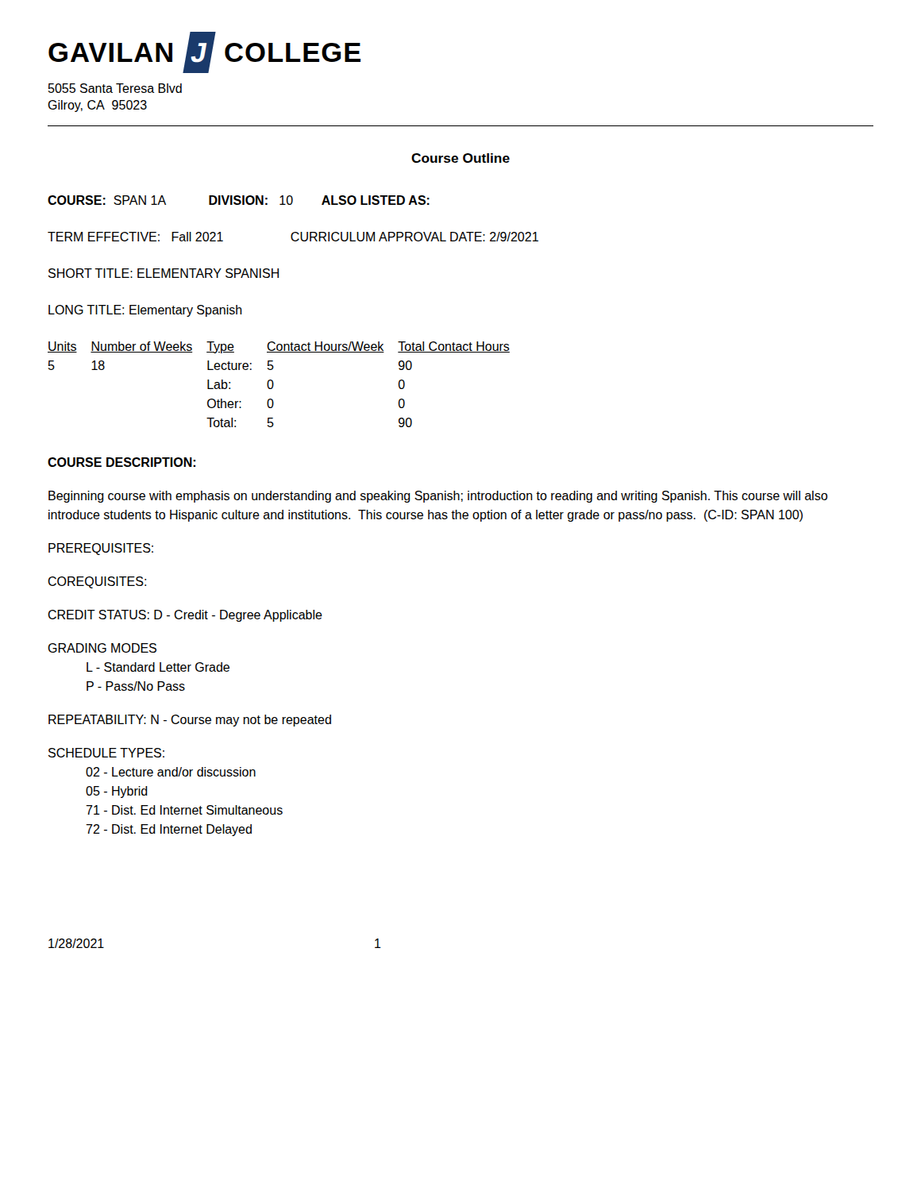GAVILAN J COLLEGE
5055 Santa Teresa Blvd
Gilroy, CA 95023
Course Outline
COURSE: SPAN 1A DIVISION: 10 ALSO LISTED AS:
TERM EFFECTIVE: Fall 2021 CURRICULUM APPROVAL DATE: 2/9/2021
SHORT TITLE: ELEMENTARY SPANISH
LONG TITLE: Elementary Spanish
| Units | Number of Weeks | Type | Contact Hours/Week | Total Contact Hours |
| --- | --- | --- | --- | --- |
| 5 | 18 | Lecture: | 5 | 90 |
| | | Lab: | 0 | 0 |
| | | Other: | 0 | 0 |
| | | Total: | 5 | 90 |
COURSE DESCRIPTION:
Beginning course with emphasis on understanding and speaking Spanish; introduction to reading and writing Spanish. This course will also introduce students to Hispanic culture and institutions. This course has the option of a letter grade or pass/no pass. (C-ID: SPAN 100)
PREREQUISITES:
COREQUISITES:
CREDIT STATUS: D - Credit - Degree Applicable
GRADING MODES
L - Standard Letter Grade
P - Pass/No Pass
REPEATABILITY: N - Course may not be repeated
SCHEDULE TYPES:
02 - Lecture and/or discussion
05 - Hybrid
71 - Dist. Ed Internet Simultaneous
72 - Dist. Ed Internet Delayed
1/28/2021 1